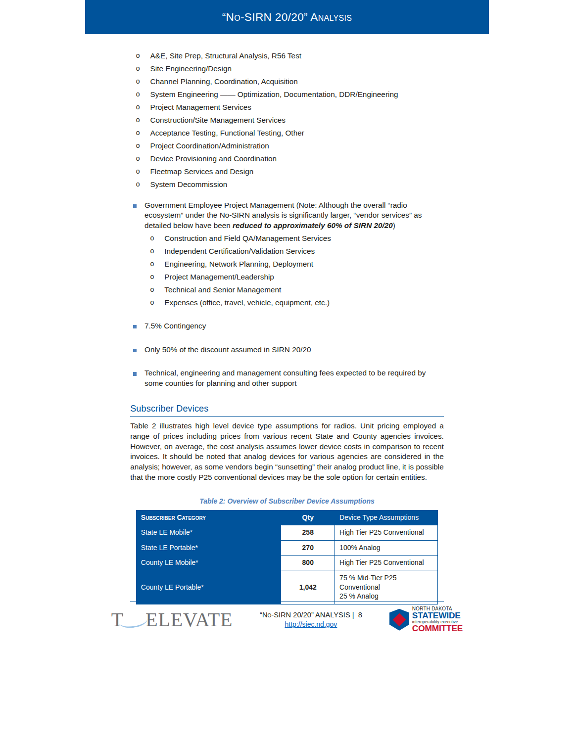“No-SIRN 20/20” Analysis
A&E, Site Prep, Structural Analysis, R56 Test
Site Engineering/Design
Channel Planning, Coordination, Acquisition
System Engineering —— Optimization, Documentation, DDR/Engineering
Project Management Services
Construction/Site Management Services
Acceptance Testing, Functional Testing, Other
Project Coordination/Administration
Device Provisioning and Coordination
Fleetmap Services and Design
System Decommission
Government Employee Project Management (Note: Although the overall “radio ecosystem” under the No-SIRN analysis is significantly larger, “vendor services” as detailed below have been reduced to approximately 60% of SIRN 20/20)
Construction and Field QA/Management Services
Independent Certification/Validation Services
Engineering, Network Planning, Deployment
Project Management/Leadership
Technical and Senior Management
Expenses (office, travel, vehicle, equipment, etc.)
7.5% Contingency
Only 50% of the discount assumed in SIRN 20/20
Technical, engineering and management consulting fees expected to be required by some counties for planning and other support
Subscriber Devices
Table 2 illustrates high level device type assumptions for radios. Unit pricing employed a range of prices including prices from various recent State and County agencies invoices. However, on average, the cost analysis assumes lower device costs in comparison to recent invoices. It should be noted that analog devices for various agencies are considered in the analysis; however, as some vendors begin “sunsetting” their analog product line, it is possible that the more costly P25 conventional devices may be the sole option for certain entities.
Table 2: Overview of Subscriber Device Assumptions
| Subscriber Category | Qty | Device Type Assumptions |
| --- | --- | --- |
| State LE Mobile* | 258 | High Tier P25 Conventional |
| State LE Portable* | 270 | 100% Analog |
| County LE Mobile* | 800 | High Tier P25 Conventional |
| County LE Portable* | 1,042 | 75 % Mid-Tier P25 Conventional 25 % Analog |
T ELEVATE
“No-SIRN 20/20” ANALYSIS | 8
http://siec.nd.gov
NORTH DAKOTA
STATEWIDE
interoperability executive
COMMITTEE